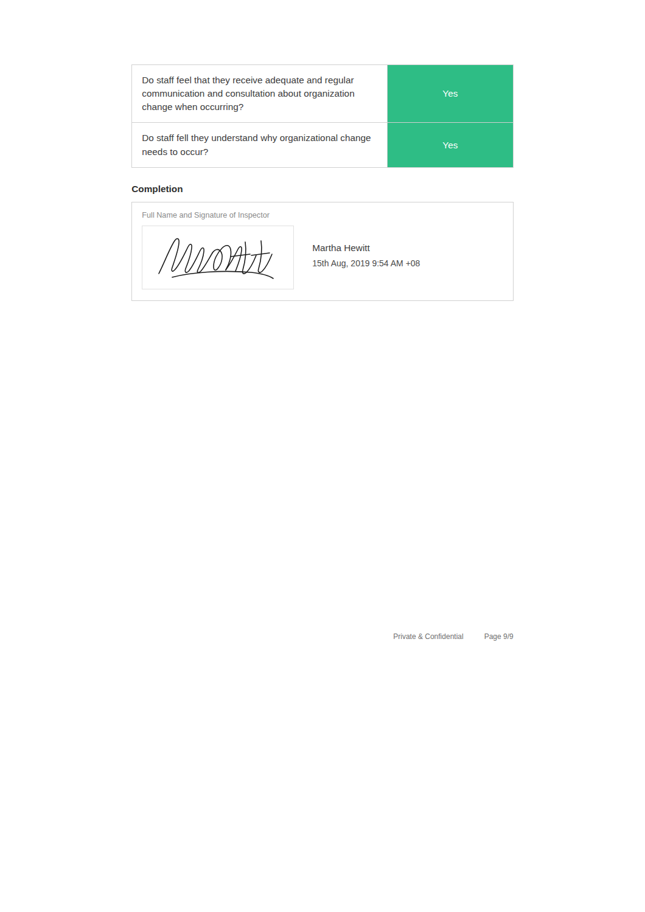| Do staff feel that they receive adequate and regular communication and consultation about organization change when occurring? | Yes |
| Do staff fell they understand why organizational change needs to occur? | Yes |
Completion
Full Name and Signature of Inspector
Martha Hewitt
15th Aug, 2019 9:54 AM +08
Private & Confidential Page 9/9